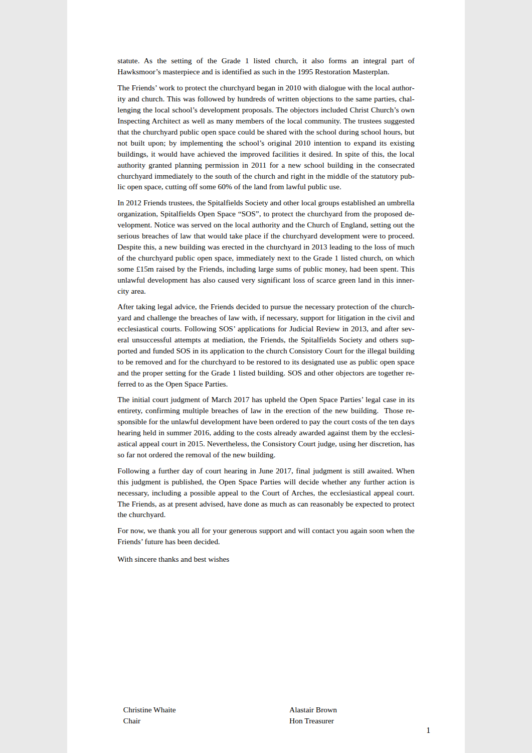statute. As the setting of the Grade 1 listed church, it also forms an integral part of Hawksmoor’s masterpiece and is identified as such in the 1995 Restoration Masterplan.
The Friends’ work to protect the churchyard began in 2010 with dialogue with the local authority and church. This was followed by hundreds of written objections to the same parties, challenging the local school’s development proposals. The objectors included Christ Church’s own Inspecting Architect as well as many members of the local community. The trustees suggested that the churchyard public open space could be shared with the school during school hours, but not built upon; by implementing the school’s original 2010 intention to expand its existing buildings, it would have achieved the improved facilities it desired. In spite of this, the local authority granted planning permission in 2011 for a new school building in the consecrated churchyard immediately to the south of the church and right in the middle of the statutory public open space, cutting off some 60% of the land from lawful public use.
In 2012 Friends trustees, the Spitalfields Society and other local groups established an umbrella organization, Spitalfields Open Space “SOS”, to protect the churchyard from the proposed development. Notice was served on the local authority and the Church of England, setting out the serious breaches of law that would take place if the churchyard development were to proceed. Despite this, a new building was erected in the churchyard in 2013 leading to the loss of much of the churchyard public open space, immediately next to the Grade 1 listed church, on which some £15m raised by the Friends, including large sums of public money, had been spent. This unlawful development has also caused very significant loss of scarce green land in this inner-city area.
After taking legal advice, the Friends decided to pursue the necessary protection of the churchyard and challenge the breaches of law with, if necessary, support for litigation in the civil and ecclesiastical courts. Following SOS’ applications for Judicial Review in 2013, and after several unsuccessful attempts at mediation, the Friends, the Spitalfields Society and others supported and funded SOS in its application to the church Consistory Court for the illegal building to be removed and for the churchyard to be restored to its designated use as public open space and the proper setting for the Grade 1 listed building. SOS and other objectors are together referred to as the Open Space Parties.
The initial court judgment of March 2017 has upheld the Open Space Parties’ legal case in its entirety, confirming multiple breaches of law in the erection of the new building. Those responsible for the unlawful development have been ordered to pay the court costs of the ten days hearing held in summer 2016, adding to the costs already awarded against them by the ecclesiastical appeal court in 2015. Nevertheless, the Consistory Court judge, using her discretion, has so far not ordered the removal of the new building.
Following a further day of court hearing in June 2017, final judgment is still awaited. When this judgment is published, the Open Space Parties will decide whether any further action is necessary, including a possible appeal to the Court of Arches, the ecclesiastical appeal court. The Friends, as at present advised, have done as much as can reasonably be expected to protect the churchyard.
For now, we thank you all for your generous support and will contact you again soon when the Friends’ future has been decided.
With sincere thanks and best wishes
| Christine Whaite | Alastair Brown |
| Chair | Hon Treasurer |
1